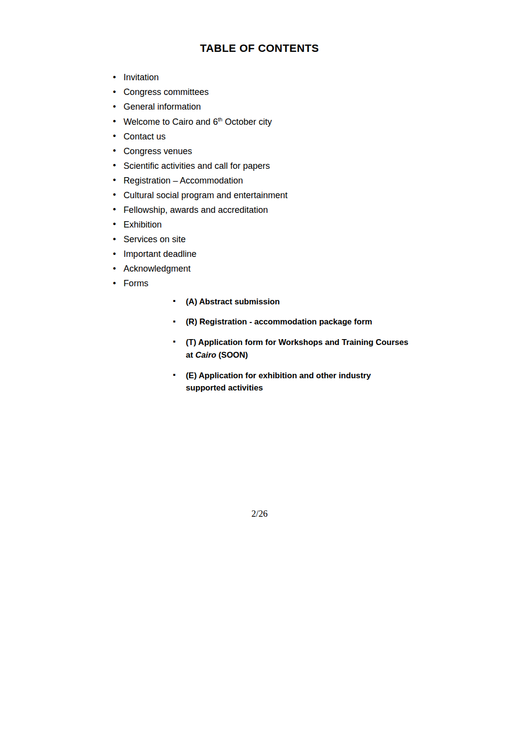TABLE OF CONTENTS
Invitation
Congress committees
General information
Welcome to Cairo and 6th October city
Contact us
Congress venues
Scientific activities and call for papers
Registration – Accommodation
Cultural social program and entertainment
Fellowship, awards and accreditation
Exhibition
Services on site
Important deadline
Acknowledgment
Forms
(A) Abstract submission
(R) Registration - accommodation package form
(T) Application form for Workshops and Training Courses at Cairo (SOON)
(E) Application for exhibition and other industry supported activities
2/26